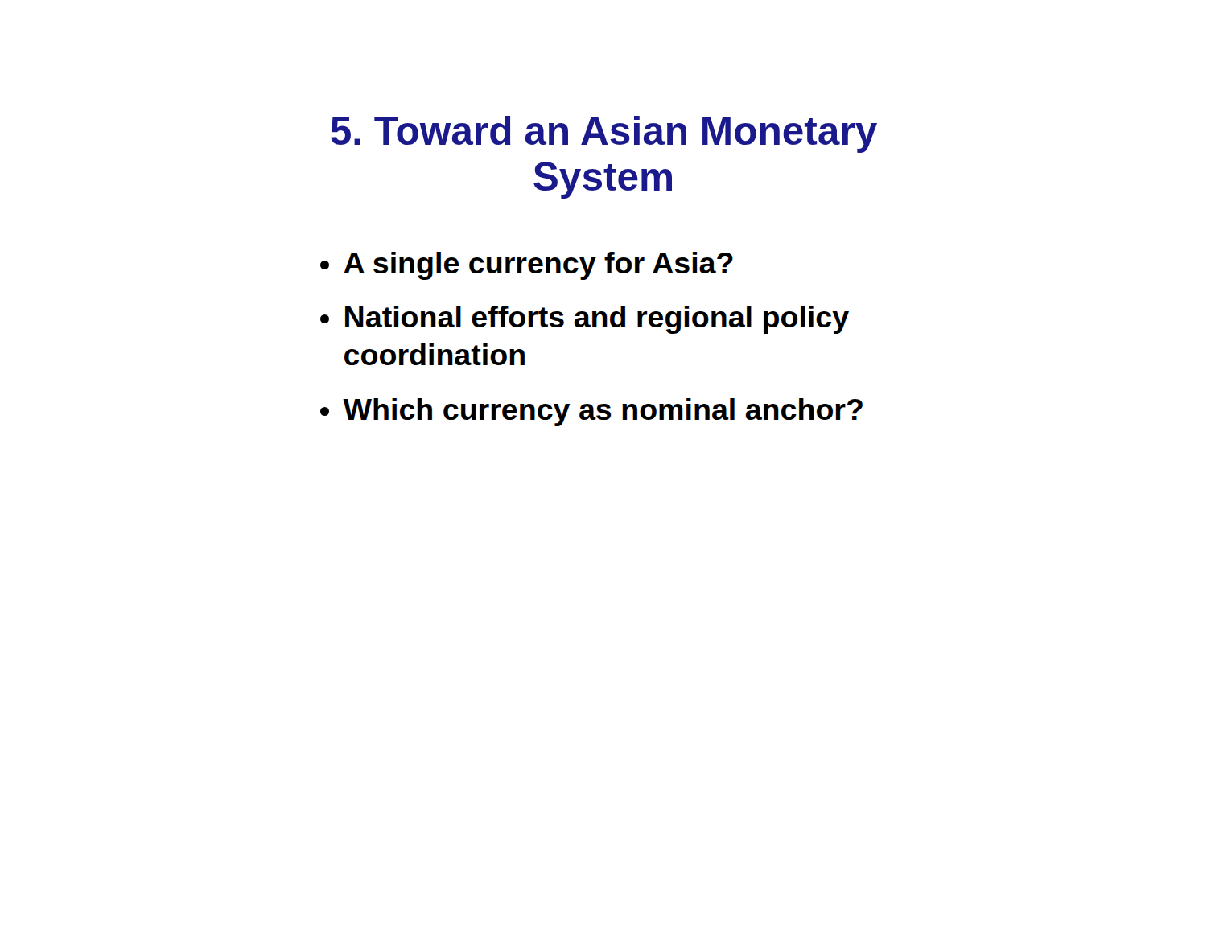5. Toward an Asian Monetary System
A single currency for Asia?
National efforts and regional policy coordination
Which currency as nominal anchor?